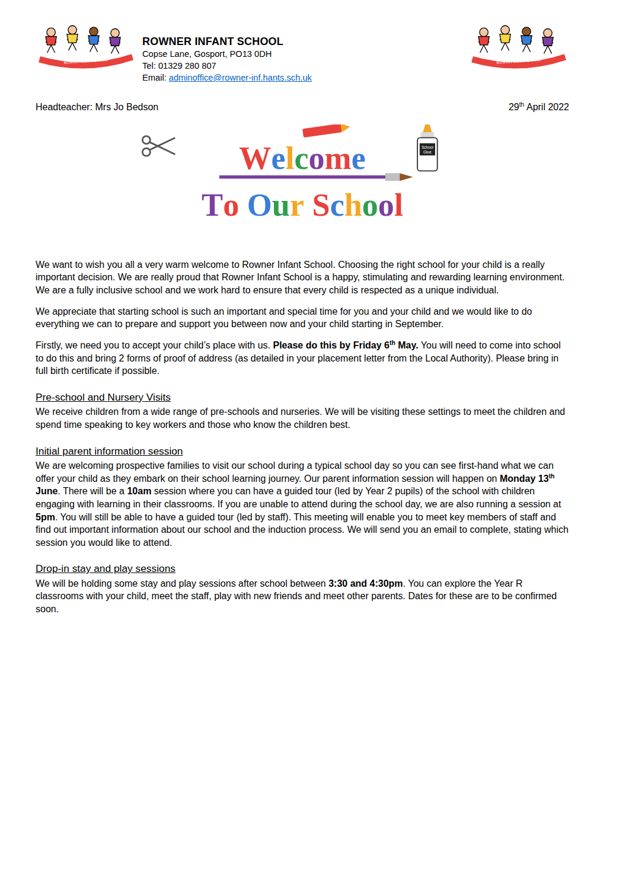Rowner Infant School logo Rowner Infant School
ROWNER INFANT SCHOOL
Copse Lane, Gosport, PO13 0DH
Tel: 01329 280 807
Email: adminoffice@rowner-inf.hants.sch.uk
Rowner Infant School logo Rowner Infant School
Headteacher: Mrs Jo Bedson 29th April 2022
Welcome To Our School School Glue Welcome To Our School
We want to wish you all a very warm welcome to Rowner Infant School. Choosing the right school for your child is a really important decision. We are really proud that Rowner Infant School is a happy, stimulating and rewarding learning environment. We are a fully inclusive school and we work hard to ensure that every child is respected as a unique individual.
We appreciate that starting school is such an important and special time for you and your child and we would like to do everything we can to prepare and support you between now and your child starting in September.
Firstly, we need you to accept your child’s place with us. Please do this by Friday 6th May. You will need to come into school to do this and bring 2 forms of proof of address (as detailed in your placement letter from the Local Authority). Please bring in full birth certificate if possible.
Pre-school and Nursery Visits
We receive children from a wide range of pre-schools and nurseries. We will be visiting these settings to meet the children and spend time speaking to key workers and those who know the children best.
Initial parent information session
We are welcoming prospective families to visit our school during a typical school day so you can see first-hand what we can offer your child as they embark on their school learning journey. Our parent information session will happen on Monday 13th June. There will be a 10am session where you can have a guided tour (led by Year 2 pupils) of the school with children engaging with learning in their classrooms. If you are unable to attend during the school day, we are also running a session at 5pm. You will still be able to have a guided tour (led by staff). This meeting will enable you to meet key members of staff and find out important information about our school and the induction process. We will send you an email to complete, stating which session you would like to attend.
Drop-in stay and play sessions
We will be holding some stay and play sessions after school between 3:30 and 4:30pm. You can explore the Year R classrooms with your child, meet the staff, play with new friends and meet other parents. Dates for these are to be confirmed soon.